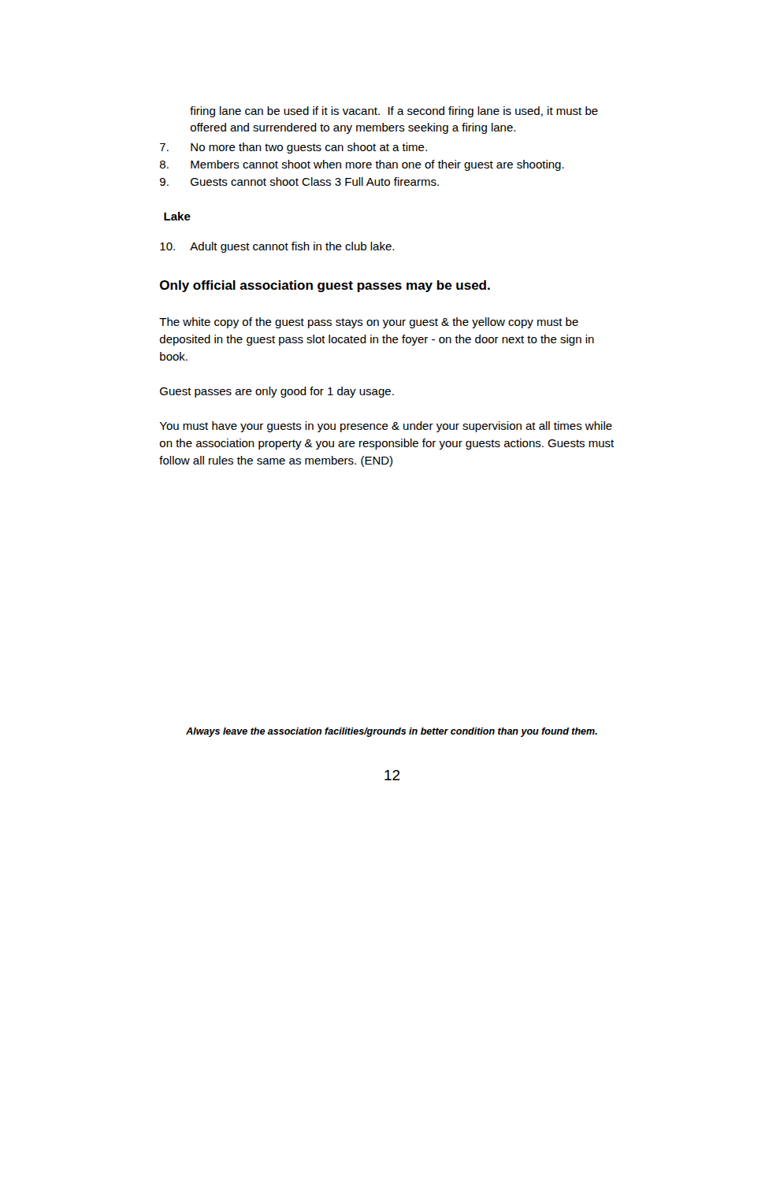firing lane can be used if it is vacant. If a second firing lane is used, it must be offered and surrendered to any members seeking a firing lane.
7. No more than two guests can shoot at a time.
8. Members cannot shoot when more than one of their guest are shooting.
9. Guests cannot shoot Class 3 Full Auto firearms.
Lake
10. Adult guest cannot fish in the club lake.
Only official association guest passes may be used.
The white copy of the guest pass stays on your guest & the yellow copy must be deposited in the guest pass slot located in the foyer - on the door next to the sign in book.
Guest passes are only good for 1 day usage.
You must have your guests in you presence & under your supervision at all times while on the association property & you are responsible for your guests actions. Guests must follow all rules the same as members. (END)
Always leave the association facilities/grounds in better condition than you found them.
12